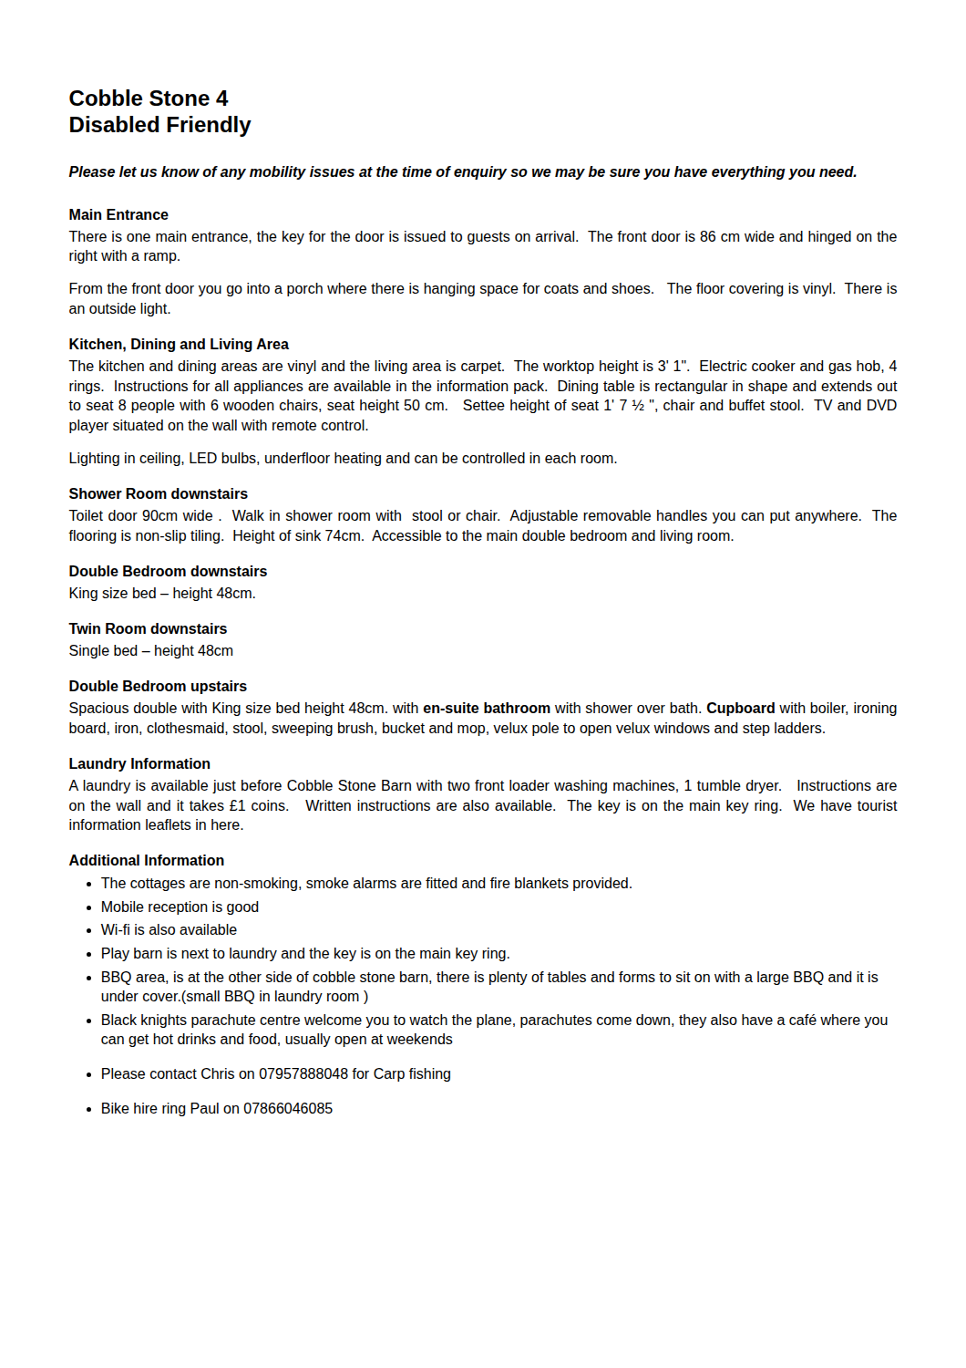Cobble Stone 4
Disabled Friendly
Please let us know of any mobility issues at the time of enquiry so we may be sure you have everything you need.
Main Entrance
There is one main entrance, the key for the door is issued to guests on arrival. The front door is 86 cm wide and hinged on the right with a ramp.
From the front door you go into a porch where there is hanging space for coats and shoes. The floor covering is vinyl. There is an outside light.
Kitchen, Dining and Living Area
The kitchen and dining areas are vinyl and the living area is carpet. The worktop height is 3' 1". Electric cooker and gas hob, 4 rings. Instructions for all appliances are available in the information pack. Dining table is rectangular in shape and extends out to seat 8 people with 6 wooden chairs, seat height 50 cm. Settee height of seat 1' 7 ½ ", chair and buffet stool. TV and DVD player situated on the wall with remote control.
Lighting in ceiling, LED bulbs, underfloor heating and can be controlled in each room.
Shower Room downstairs
Toilet door 90cm wide . Walk in shower room with stool or chair. Adjustable removable handles you can put anywhere. The flooring is non-slip tiling. Height of sink 74cm. Accessible to the main double bedroom and living room.
Double Bedroom downstairs
King size bed – height 48cm.
Twin Room downstairs
Single bed – height 48cm
Double Bedroom upstairs
Spacious double with King size bed height 48cm. with en-suite bathroom with shower over bath. Cupboard with boiler, ironing board, iron, clothesmaid, stool, sweeping brush, bucket and mop, velux pole to open velux windows and step ladders.
Laundry Information
A laundry is available just before Cobble Stone Barn with two front loader washing machines, 1 tumble dryer. Instructions are on the wall and it takes £1 coins. Written instructions are also available. The key is on the main key ring. We have tourist information leaflets in here.
Additional Information
The cottages are non-smoking, smoke alarms are fitted and fire blankets provided.
Mobile reception is good
Wi-fi is also available
Play barn is next to laundry and the key is on the main key ring.
BBQ area, is at the other side of cobble stone barn, there is plenty of tables and forms to sit on with a large BBQ and it is under cover.(small BBQ in laundry room )
Black knights parachute centre welcome you to watch the plane, parachutes come down, they also have a café where you can get hot drinks and food, usually open at weekends
Please contact Chris on 07957888048 for Carp fishing
Bike hire ring Paul on 07866046085